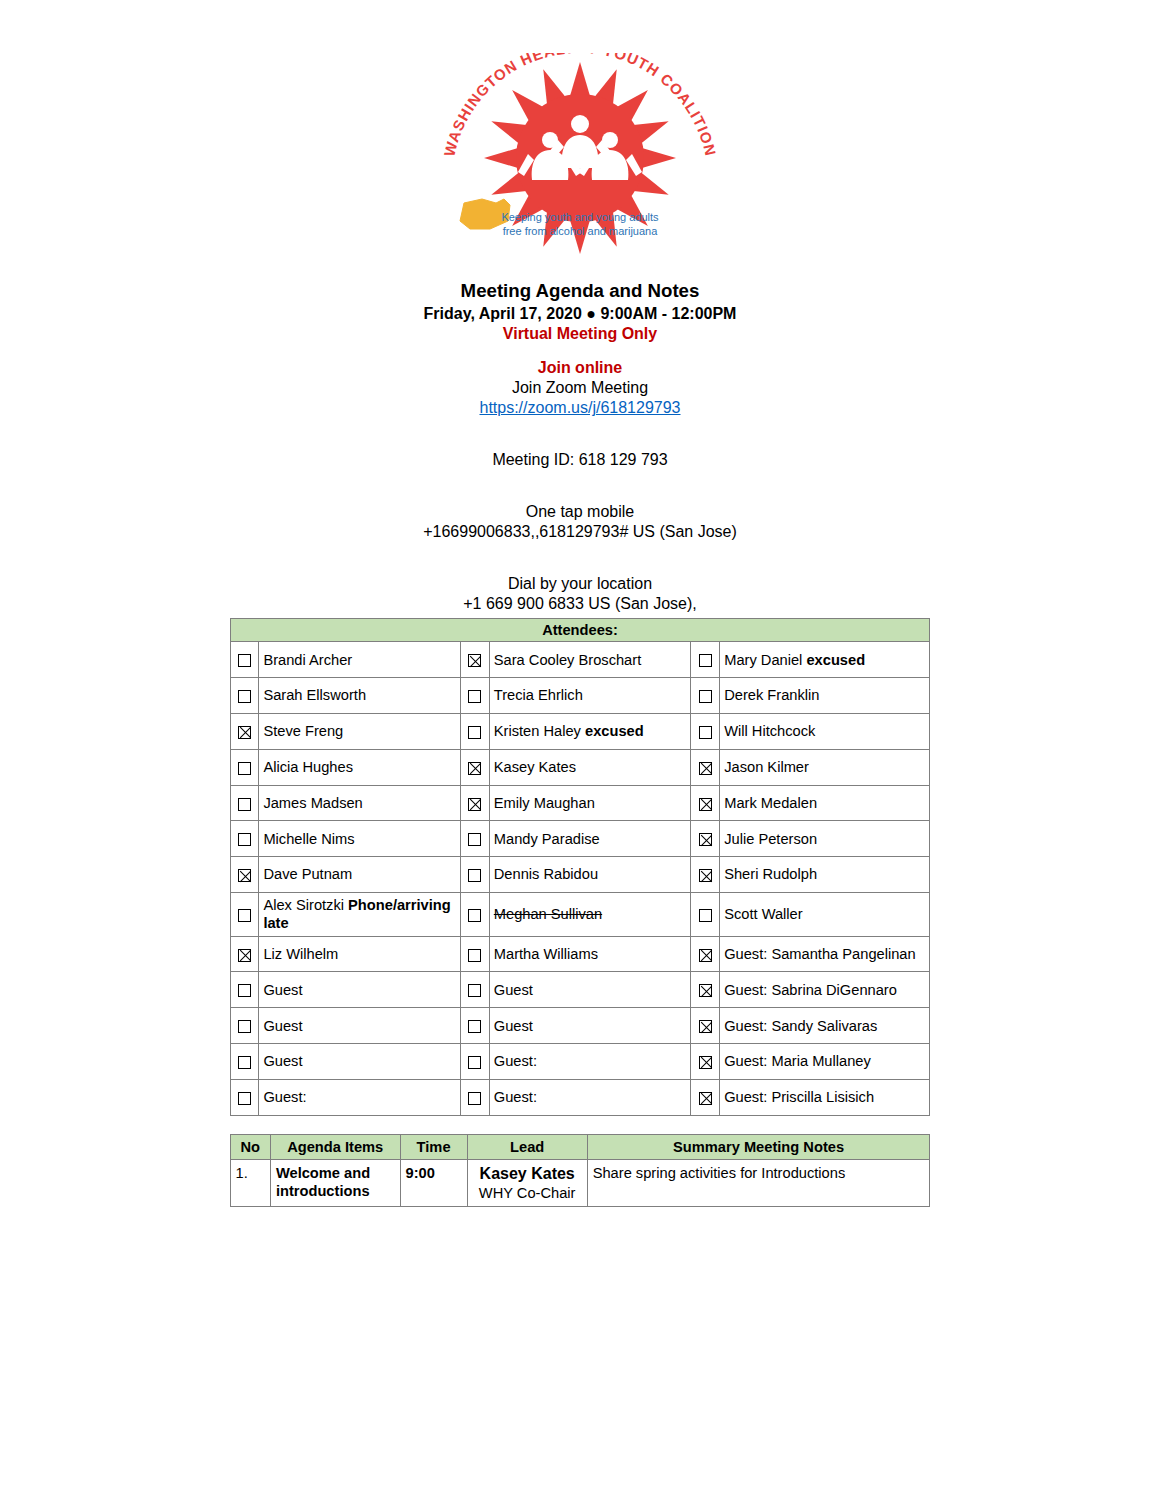WASHINGTON HEALTHY YOUTH COALITION Keeping youth and young adults free from alcohol and marijuana
Meeting Agenda and Notes
Friday, April 17, 2020 ● 9:00AM - 12:00PM
Virtual Meeting Only
Join online
Join Zoom Meeting
https://zoom.us/j/618129793
Meeting ID: 618 129 793
One tap mobile
+16699006833,,618129793# US (San Jose)
Dial by your location
+1 669 900 6833 US (San Jose),
| Attendees: |
| --- |
| | Brandi Archer | | Sara Cooley Broschart | | Mary Daniel excused |
| | Sarah Ellsworth | | Trecia Ehrlich | | Derek Franklin |
| | Steve Freng | | Kristen Haley excused | | Will Hitchcock |
| | Alicia Hughes | | Kasey Kates | | Jason Kilmer |
| | James Madsen | | Emily Maughan | | Mark Medalen |
| | Michelle Nims | | Mandy Paradise | | Julie Peterson |
| | Dave Putnam | | Dennis Rabidou | | Sheri Rudolph |
| | Alex Sirotzki Phone/arriving late | | Meghan Sullivan | | Scott Waller |
| | Liz Wilhelm | | Martha Williams | | Guest: Samantha Pangelinan |
| | Guest | | Guest | | Guest: Sabrina DiGennaro |
| | Guest | | Guest | | Guest: Sandy Salivaras |
| | Guest | | Guest: | | Guest: Maria Mullaney |
| | Guest: | | Guest: | | Guest: Priscilla Lisisich |
| No | Agenda Items | Time | Lead | Summary Meeting Notes |
| --- | --- | --- | --- | --- |
| 1. | Welcome and introductions | 9:00 | Kasey Kates WHY Co-Chair | Share spring activities for Introductions |